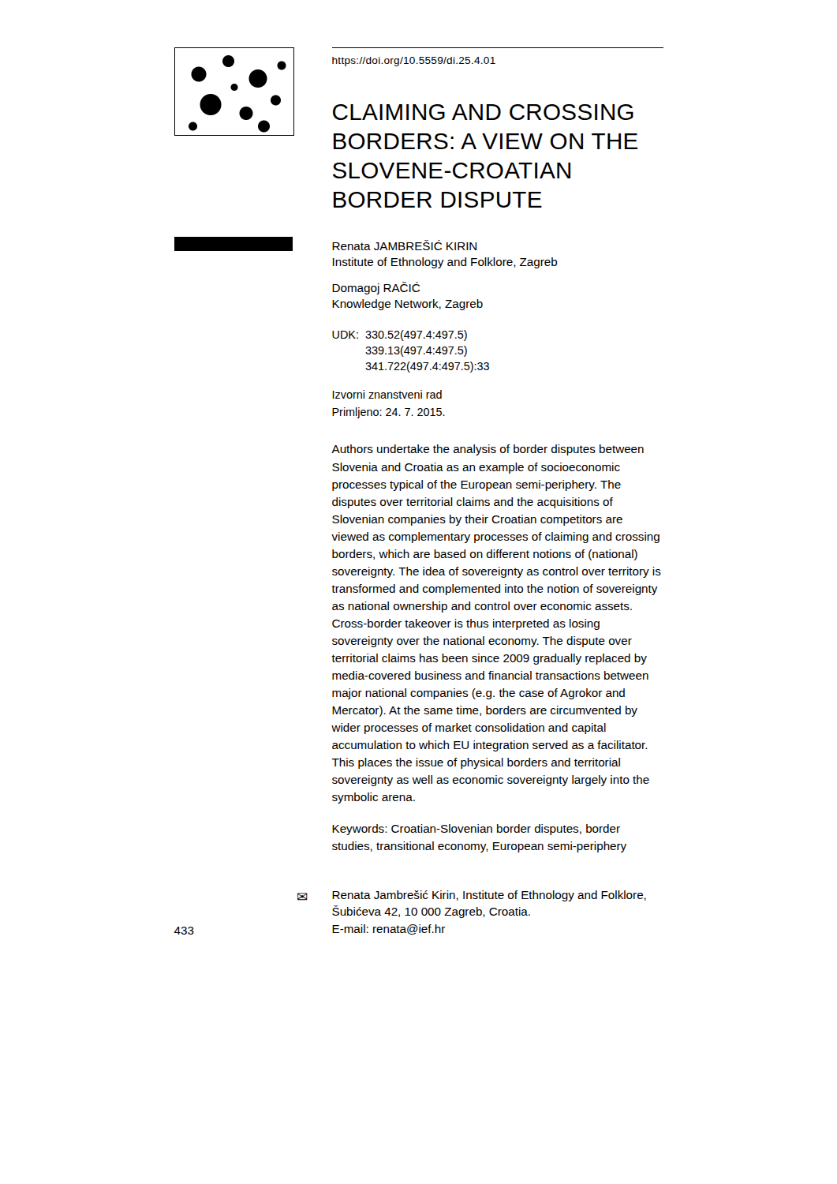https://doi.org/10.5559/di.25.4.01
Claiming and Crossing Borders: A View on the Slovene-Croatian Border Dispute
Renata JAMBREŠIĆ KIRIN
Institute of Ethnology and Folklore, Zagreb
Domagoj RAČIĆ
Knowledge Network, Zagreb
| UDK: | 330.52(497.4:497.5) 339.13(497.4:497.5) 341.722(497.4:497.5):33 |
Izvorni znanstveni rad
Primljeno: 24. 7. 2015.
Authors undertake the analysis of border disputes between Slovenia and Croatia as an example of socioeconomic processes typical of the European semi-periphery. The disputes over territorial claims and the acquisitions of Slovenian companies by their Croatian competitors are viewed as complementary processes of claiming and crossing borders, which are based on different notions of (national) sovereignty. The idea of sovereignty as control over territory is transformed and complemented into the notion of sovereignty as national ownership and control over economic assets. Cross-border takeover is thus interpreted as losing sovereignty over the national economy. The dispute over territorial claims has been since 2009 gradually replaced by media-covered business and financial transactions between major national companies (e.g. the case of Agrokor and Mercator). At the same time, borders are circumvented by wider processes of market consolidation and capital accumulation to which EU integration served as a facilitator. This places the issue of physical borders and territorial sovereignty as well as economic sovereignty largely into the symbolic arena.
Keywords: Croatian-Slovenian border disputes, border studies, transitional economy, European semi-periphery
✉
Renata Jambrešić Kirin, Institute of Ethnology and Folklore,
Šubićeva 42, 10 000 Zagreb, Croatia.
E-mail: renata@ief.hr
433